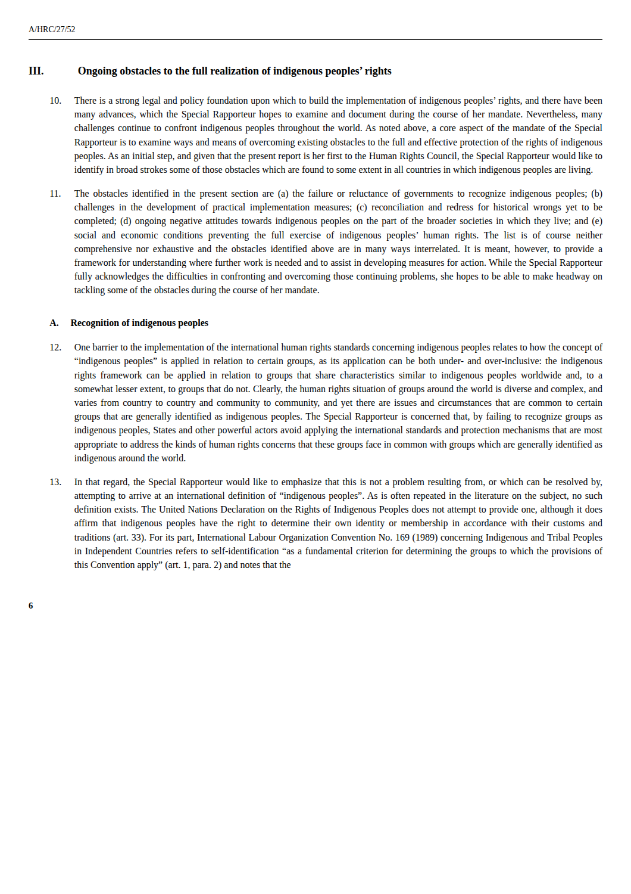A/HRC/27/52
III. Ongoing obstacles to the full realization of indigenous peoples’ rights
10. There is a strong legal and policy foundation upon which to build the implementation of indigenous peoples’ rights, and there have been many advances, which the Special Rapporteur hopes to examine and document during the course of her mandate. Nevertheless, many challenges continue to confront indigenous peoples throughout the world. As noted above, a core aspect of the mandate of the Special Rapporteur is to examine ways and means of overcoming existing obstacles to the full and effective protection of the rights of indigenous peoples. As an initial step, and given that the present report is her first to the Human Rights Council, the Special Rapporteur would like to identify in broad strokes some of those obstacles which are found to some extent in all countries in which indigenous peoples are living.
11. The obstacles identified in the present section are (a) the failure or reluctance of governments to recognize indigenous peoples; (b) challenges in the development of practical implementation measures; (c) reconciliation and redress for historical wrongs yet to be completed; (d) ongoing negative attitudes towards indigenous peoples on the part of the broader societies in which they live; and (e) social and economic conditions preventing the full exercise of indigenous peoples’ human rights. The list is of course neither comprehensive nor exhaustive and the obstacles identified above are in many ways interrelated. It is meant, however, to provide a framework for understanding where further work is needed and to assist in developing measures for action. While the Special Rapporteur fully acknowledges the difficulties in confronting and overcoming those continuing problems, she hopes to be able to make headway on tackling some of the obstacles during the course of her mandate.
A. Recognition of indigenous peoples
12. One barrier to the implementation of the international human rights standards concerning indigenous peoples relates to how the concept of “indigenous peoples” is applied in relation to certain groups, as its application can be both under- and over-inclusive: the indigenous rights framework can be applied in relation to groups that share characteristics similar to indigenous peoples worldwide and, to a somewhat lesser extent, to groups that do not. Clearly, the human rights situation of groups around the world is diverse and complex, and varies from country to country and community to community, and yet there are issues and circumstances that are common to certain groups that are generally identified as indigenous peoples. The Special Rapporteur is concerned that, by failing to recognize groups as indigenous peoples, States and other powerful actors avoid applying the international standards and protection mechanisms that are most appropriate to address the kinds of human rights concerns that these groups face in common with groups which are generally identified as indigenous around the world.
13. In that regard, the Special Rapporteur would like to emphasize that this is not a problem resulting from, or which can be resolved by, attempting to arrive at an international definition of “indigenous peoples”. As is often repeated in the literature on the subject, no such definition exists. The United Nations Declaration on the Rights of Indigenous Peoples does not attempt to provide one, although it does affirm that indigenous peoples have the right to determine their own identity or membership in accordance with their customs and traditions (art. 33). For its part, International Labour Organization Convention No. 169 (1989) concerning Indigenous and Tribal Peoples in Independent Countries refers to self-identification “as a fundamental criterion for determining the groups to which the provisions of this Convention apply” (art. 1, para. 2) and notes that the
6